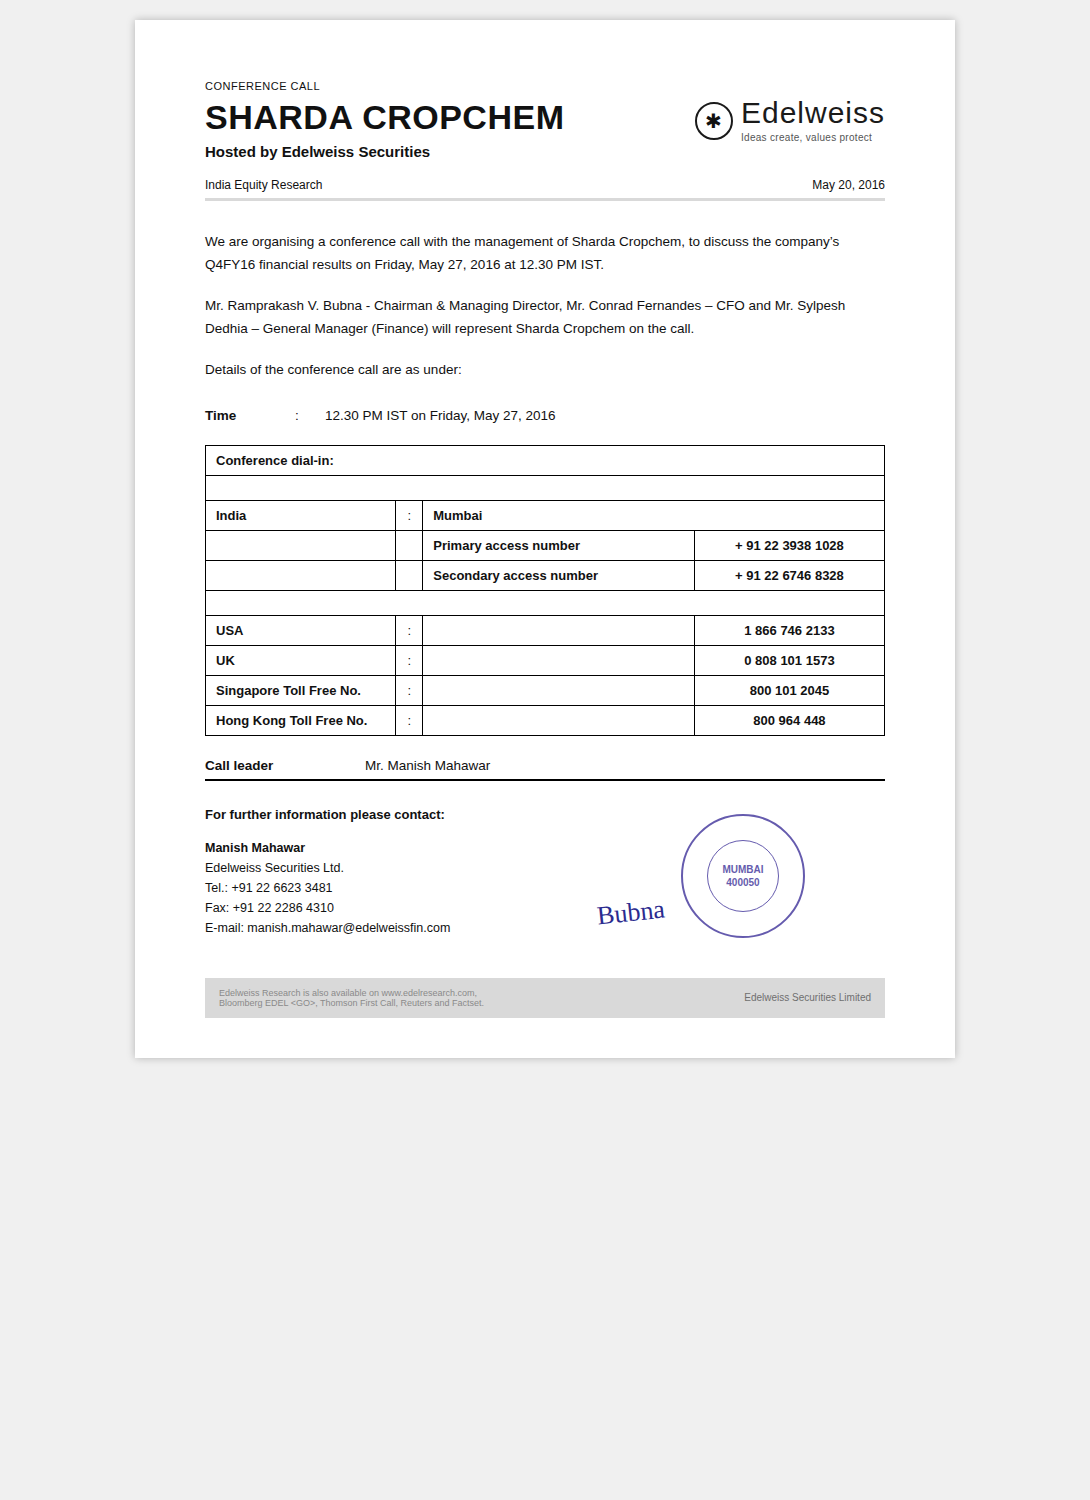CONFERENCE CALL
SHARDA CROPCHEM
Hosted by Edelweiss Securities
✱
Edelweiss
Ideas create, values protect
India Equity Research
May 20, 2016
We are organising a conference call with the management of Sharda Cropchem, to discuss the company’s Q4FY16 financial results on Friday, May 27, 2016 at 12.30 PM IST.
Mr. Ramprakash V. Bubna - Chairman & Managing Director, Mr. Conrad Fernandes – CFO and Mr. Sylpesh Dedhia – General Manager (Finance) will represent Sharda Cropchem on the call.
Details of the conference call are as under:
Time
:
12.30 PM IST on Friday, May 27, 2016
| Conference dial-in: |
| India | : | Mumbai |
| | | Primary access number | + 91 22 3938 1028 |
| | | Secondary access number | + 91 22 6746 8328 |
| USA | : | | 1 866 746 2133 |
| UK | : | | 0 808 101 1573 |
| Singapore Toll Free No. | : | | 800 101 2045 |
| Hong Kong Toll Free No. | : | | 800 964 448 |
Call leader
Mr. Manish Mahawar
For further information please contact:
Manish Mahawar
Edelweiss Securities Ltd.
Tel.: +91 22 6623 3481
Fax: +91 22 2286 4310
E-mail: manish.mahawar@edelweissfin.com
Bubna
MUMBAI
400050
Edelweiss Research is also available on www.edelresearch.com,
Bloomberg EDEL <GO>, Thomson First Call, Reuters and Factset.
Edelweiss Securities Limited